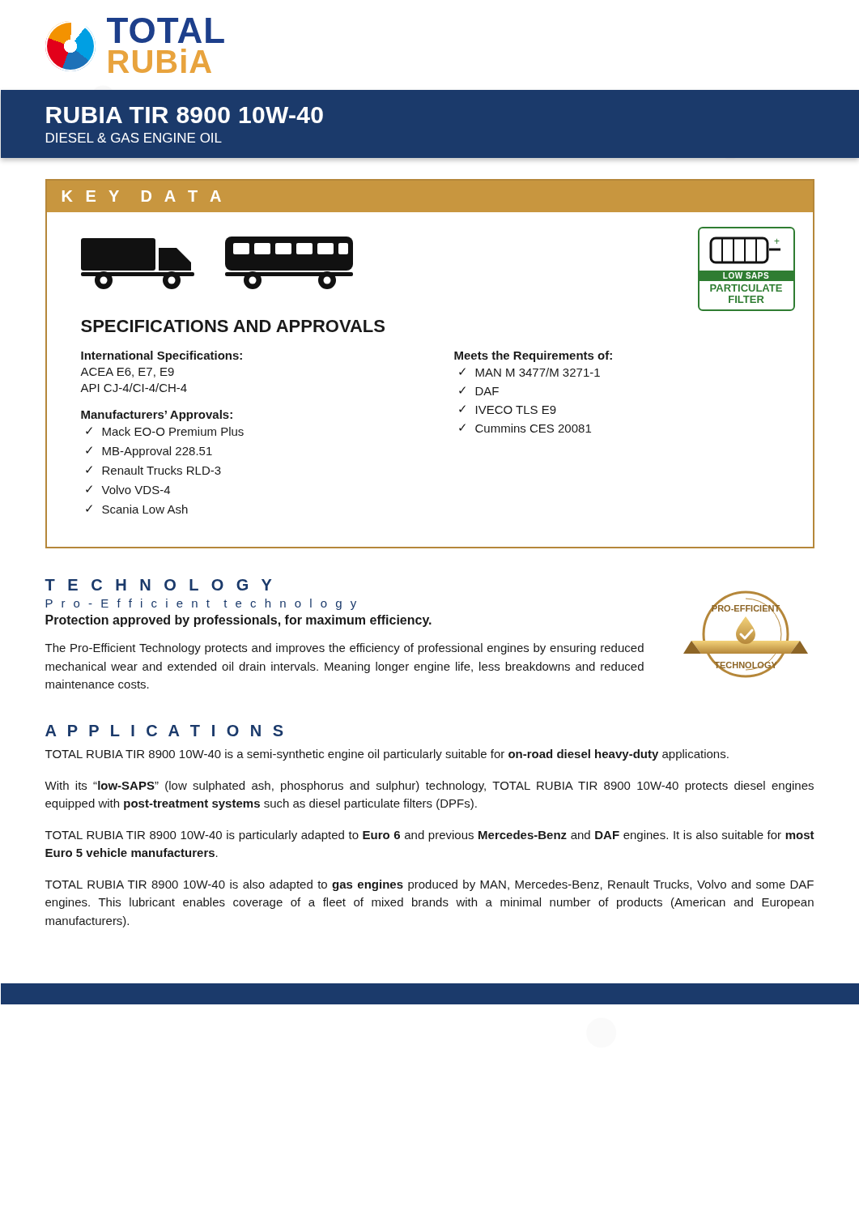TOTAL
RUBi A
RUBIA TIR 8900 10W-40
DIESEL & GAS ENGINE OIL
K E Y D A T A
+
LOW SAPS
PARTICULATE
FILTER
SPECIFICATIONS AND APPROVALS
International Specifications:
ACEA E6, E7, E9
API CJ-4/CI-4/CH-4
Manufacturers’ Approvals:
Mack EO-O Premium Plus
MB-Approval 228.51
Renault Trucks RLD-3
Volvo VDS-4
Scania Low Ash
Meets the Requirements of:
MAN M 3477/M 3271-1
DAF
IVECO TLS E9
Cummins CES 20081
T E C H N O L O G Y
P r o - E f f i c i e n t t e c h n o l o g y
Protection approved by professionals, for maximum efficiency.
The Pro-Efficient Technology protects and improves the efficiency of professional engines by ensuring reduced mechanical wear and extended oil drain intervals. Meaning longer engine life, less breakdowns and reduced maintenance costs.
PRO-EFFICIENT TECHNOLOGY
A P P L I C A T I O N S
TOTAL RUBIA TIR 8900 10W-40 is a semi-synthetic engine oil particularly suitable for on-road diesel heavy-duty applications.
With its “low-SAPS” (low sulphated ash, phosphorus and sulphur) technology, TOTAL RUBIA TIR 8900 10W-40 protects diesel engines equipped with post-treatment systems such as diesel particulate filters (DPFs).
TOTAL RUBIA TIR 8900 10W-40 is particularly adapted to Euro 6 and previous Mercedes-Benz and DAF engines. It is also suitable for most Euro 5 vehicle manufacturers.
TOTAL RUBIA TIR 8900 10W-40 is also adapted to gas engines produced by MAN, Mercedes-Benz, Renault Trucks, Volvo and some DAF engines. This lubricant enables coverage of a fleet of mixed brands with a minimal number of products (American and European manufacturers).